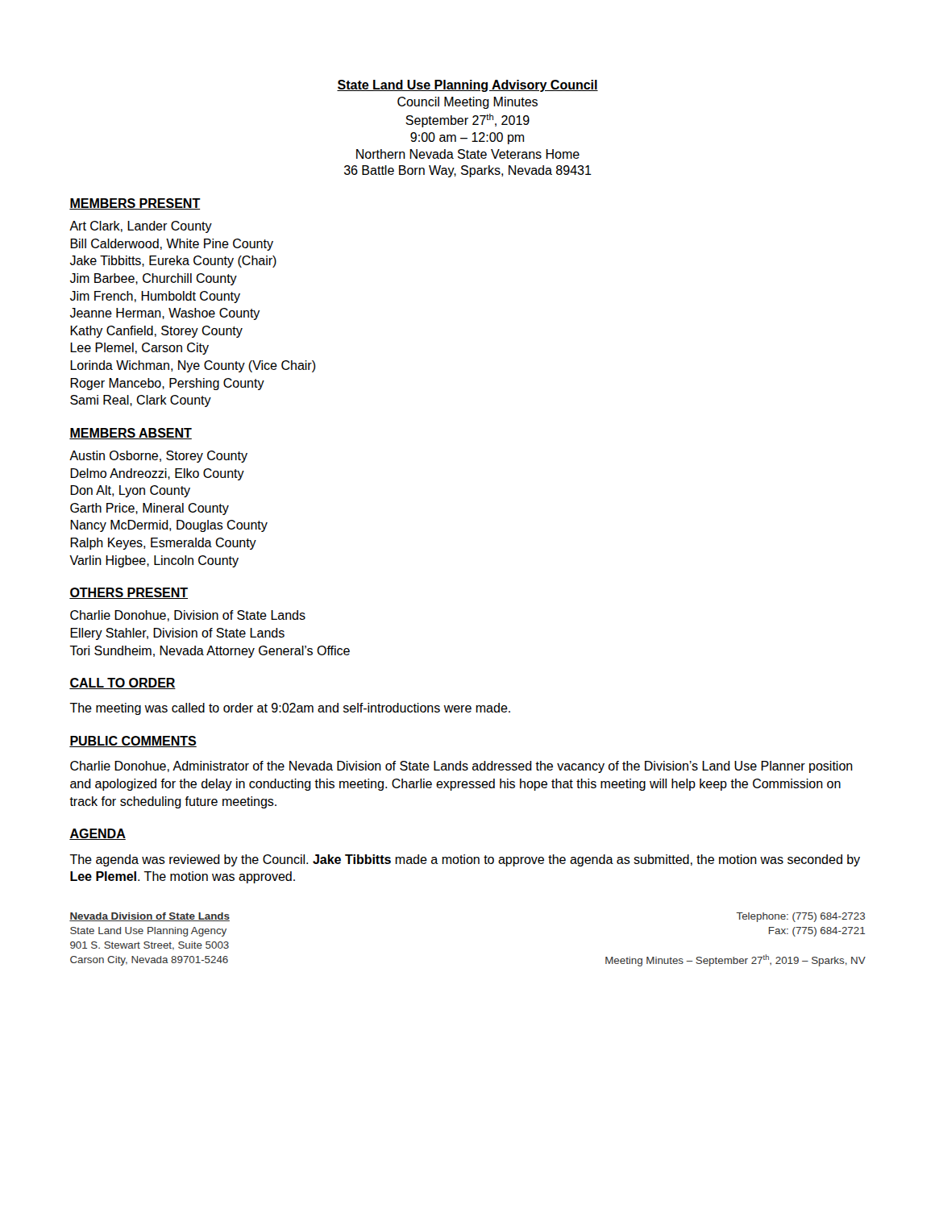State Land Use Planning Advisory Council
Council Meeting Minutes
September 27th, 2019
9:00 am – 12:00 pm
Northern Nevada State Veterans Home
36 Battle Born Way, Sparks, Nevada 89431
MEMBERS PRESENT
Art Clark, Lander County
Bill Calderwood, White Pine County
Jake Tibbitts, Eureka County (Chair)
Jim Barbee, Churchill County
Jim French, Humboldt County
Jeanne Herman, Washoe County
Kathy Canfield, Storey County
Lee Plemel, Carson City
Lorinda Wichman, Nye County (Vice Chair)
Roger Mancebo, Pershing County
Sami Real, Clark County
MEMBERS ABSENT
Austin Osborne, Storey County
Delmo Andreozzi, Elko County
Don Alt, Lyon County
Garth Price, Mineral County
Nancy McDermid, Douglas County
Ralph Keyes, Esmeralda County
Varlin Higbee, Lincoln County
OTHERS PRESENT
Charlie Donohue, Division of State Lands
Ellery Stahler, Division of State Lands
Tori Sundheim, Nevada Attorney General’s Office
CALL TO ORDER
The meeting was called to order at 9:02am and self-introductions were made.
PUBLIC COMMENTS
Charlie Donohue, Administrator of the Nevada Division of State Lands addressed the vacancy of the Division’s Land Use Planner position and apologized for the delay in conducting this meeting. Charlie expressed his hope that this meeting will help keep the Commission on track for scheduling future meetings.
AGENDA
The agenda was reviewed by the Council. Jake Tibbitts made a motion to approve the agenda as submitted, the motion was seconded by Lee Plemel. The motion was approved.
| Nevada Division of State Lands | Telephone: (775) 684-2723 |
| State Land Use Planning Agency | Fax: (775) 684-2721 |
| 901 S. Stewart Street, Suite 5003 | |
| Carson City, Nevada 89701-5246 | Meeting Minutes – September 27 th , 2019 – Sparks, NV |